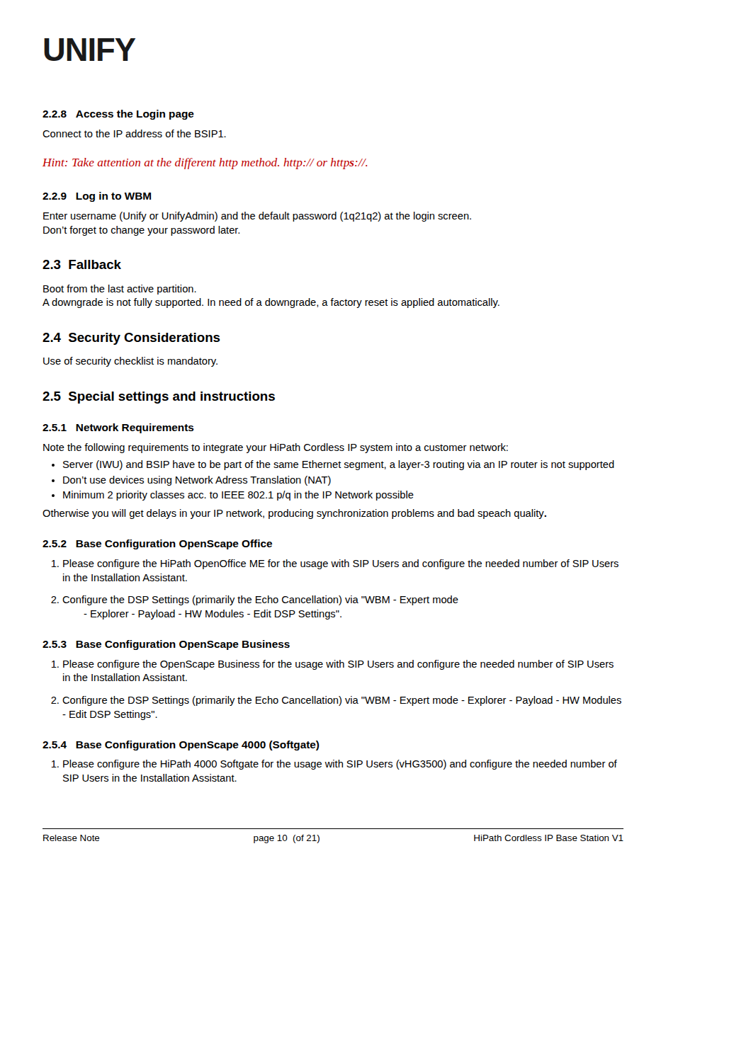UNIFY
2.2.8 Access the Login page
Connect to the IP address of the BSIP1.
Hint: Take attention at the different http method. http:// or https://.
2.2.9 Log in to WBM
Enter username (Unify or UnifyAdmin) and the default password (1q21q2) at the login screen.
Don’t forget to change your password later.
2.3 Fallback
Boot from the last active partition.
A downgrade is not fully supported. In need of a downgrade, a factory reset is applied automatically.
2.4 Security Considerations
Use of security checklist is mandatory.
2.5 Special settings and instructions
2.5.1 Network Requirements
Note the following requirements to integrate your HiPath Cordless IP system into a customer network:
Server (IWU) and BSIP have to be part of the same Ethernet segment, a layer-3 routing via an IP router is not supported
Don’t use devices using Network Adress Translation (NAT)
Minimum 2 priority classes acc. to IEEE 802.1 p/q in the IP Network possible
Otherwise you will get delays in your IP network, producing synchronization problems and bad speach quality.
2.5.2 Base Configuration OpenScape Office
Please configure the HiPath OpenOffice ME for the usage with SIP Users and configure the needed number of SIP Users in the Installation Assistant.
Configure the DSP Settings (primarily the Echo Cancellation) via "WBM - Expert mode - Explorer - Payload - HW Modules - Edit DSP Settings".
2.5.3 Base Configuration OpenScape Business
Please configure the OpenScape Business for the usage with SIP Users and configure the needed number of SIP Users in the Installation Assistant.
Configure the DSP Settings (primarily the Echo Cancellation) via "WBM - Expert mode - Explorer - Payload - HW Modules - Edit DSP Settings".
2.5.4 Base Configuration OpenScape 4000 (Softgate)
Please configure the HiPath 4000 Softgate for the usage with SIP Users (vHG3500) and configure the needed number of SIP Users in the Installation Assistant.
Release Note page 10 (of 21) HiPath Cordless IP Base Station V1